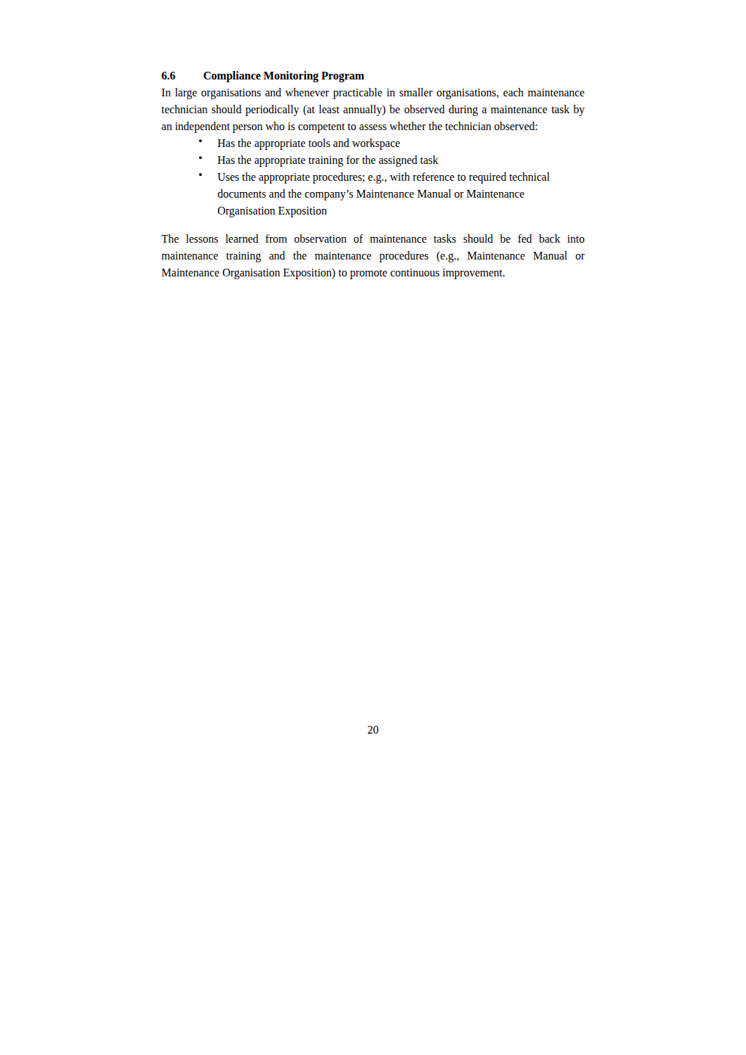6.6 Compliance Monitoring Program
In large organisations and whenever practicable in smaller organisations, each maintenance technician should periodically (at least annually) be observed during a maintenance task by an independent person who is competent to assess whether the technician observed:
Has the appropriate tools and workspace
Has the appropriate training for the assigned task
Uses the appropriate procedures; e.g., with reference to required technical documents and the company’s Maintenance Manual or Maintenance Organisation Exposition
The lessons learned from observation of maintenance tasks should be fed back into maintenance training and the maintenance procedures (e.g., Maintenance Manual or Maintenance Organisation Exposition) to promote continuous improvement.
20